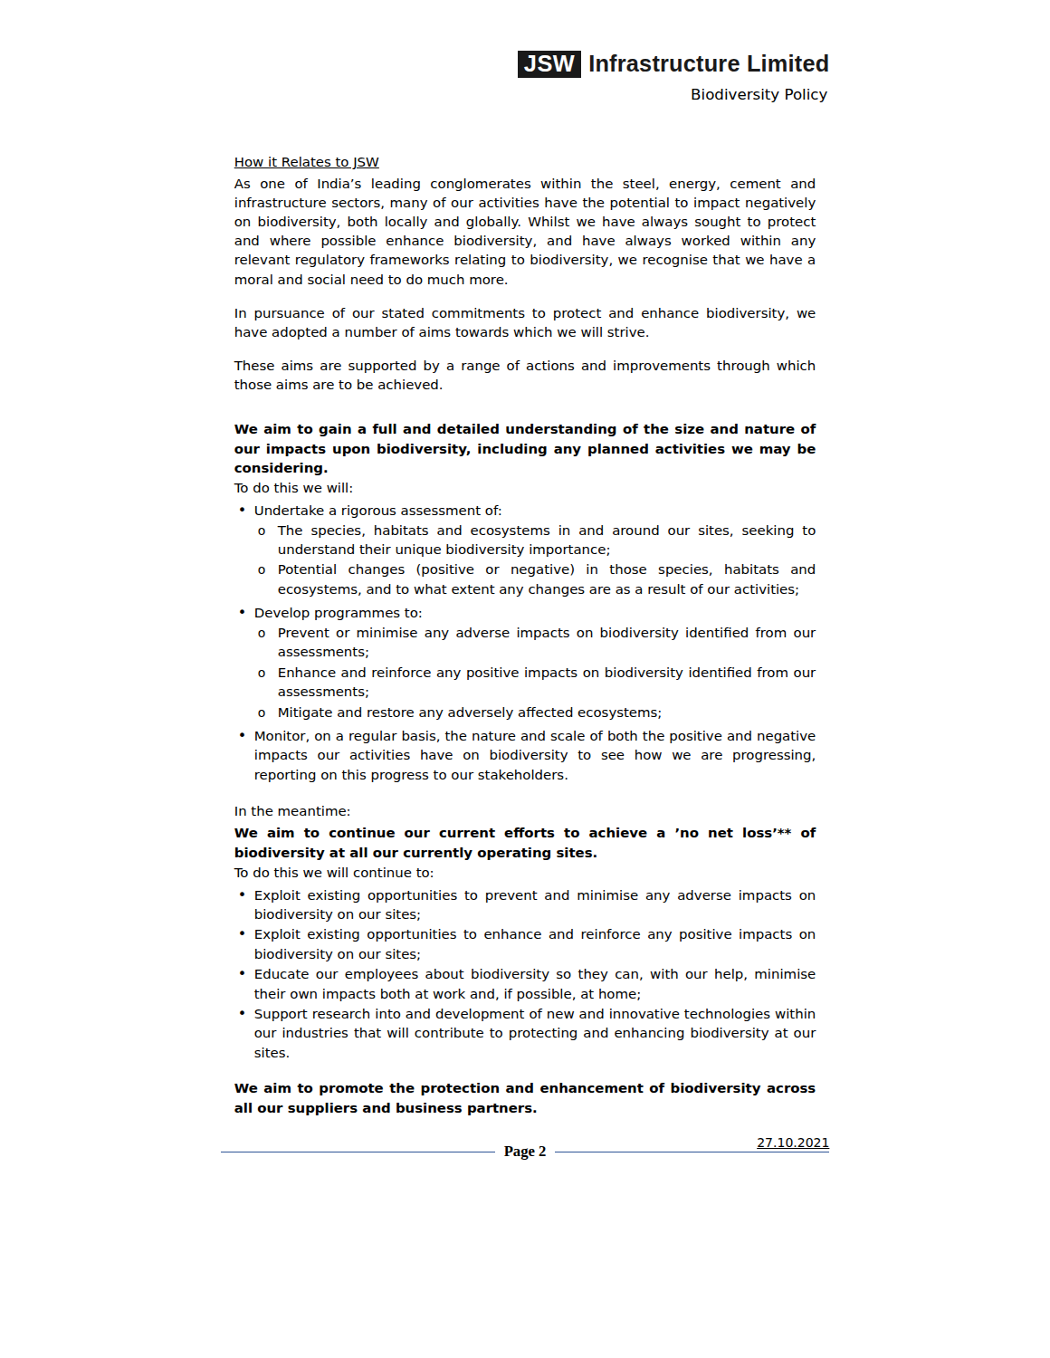JSW Infrastructure Limited
Biodiversity Policy
How it Relates to JSW
As one of India’s leading conglomerates within the steel, energy, cement and infrastructure sectors, many of our activities have the potential to impact negatively on biodiversity, both locally and globally. Whilst we have always sought to protect and where possible enhance biodiversity, and have always worked within any relevant regulatory frameworks relating to biodiversity, we recognise that we have a moral and social need to do much more.
In pursuance of our stated commitments to protect and enhance biodiversity, we have adopted a number of aims towards which we will strive.
These aims are supported by a range of actions and improvements through which those aims are to be achieved.
We aim to gain a full and detailed understanding of the size and nature of our impacts upon biodiversity, including any planned activities we may be considering.
To do this we will:
Undertake a rigorous assessment of:
The species, habitats and ecosystems in and around our sites, seeking to understand their unique biodiversity importance;
Potential changes (positive or negative) in those species, habitats and ecosystems, and to what extent any changes are as a result of our activities;
Develop programmes to:
Prevent or minimise any adverse impacts on biodiversity identified from our assessments;
Enhance and reinforce any positive impacts on biodiversity identified from our assessments;
Mitigate and restore any adversely affected ecosystems;
Monitor, on a regular basis, the nature and scale of both the positive and negative impacts our activities have on biodiversity to see how we are progressing, reporting on this progress to our stakeholders.
In the meantime:
We aim to continue our current efforts to achieve a ’no net loss’** of biodiversity at all our currently operating sites.
To do this we will continue to:
Exploit existing opportunities to prevent and minimise any adverse impacts on biodiversity on our sites;
Exploit existing opportunities to enhance and reinforce any positive impacts on biodiversity on our sites;
Educate our employees about biodiversity so they can, with our help, minimise their own impacts both at work and, if possible, at home;
Support research into and development of new and innovative technologies within our industries that will contribute to protecting and enhancing biodiversity at our sites.
We aim to promote the protection and enhancement of biodiversity across all our suppliers and business partners.
Page 2
27.10.2021